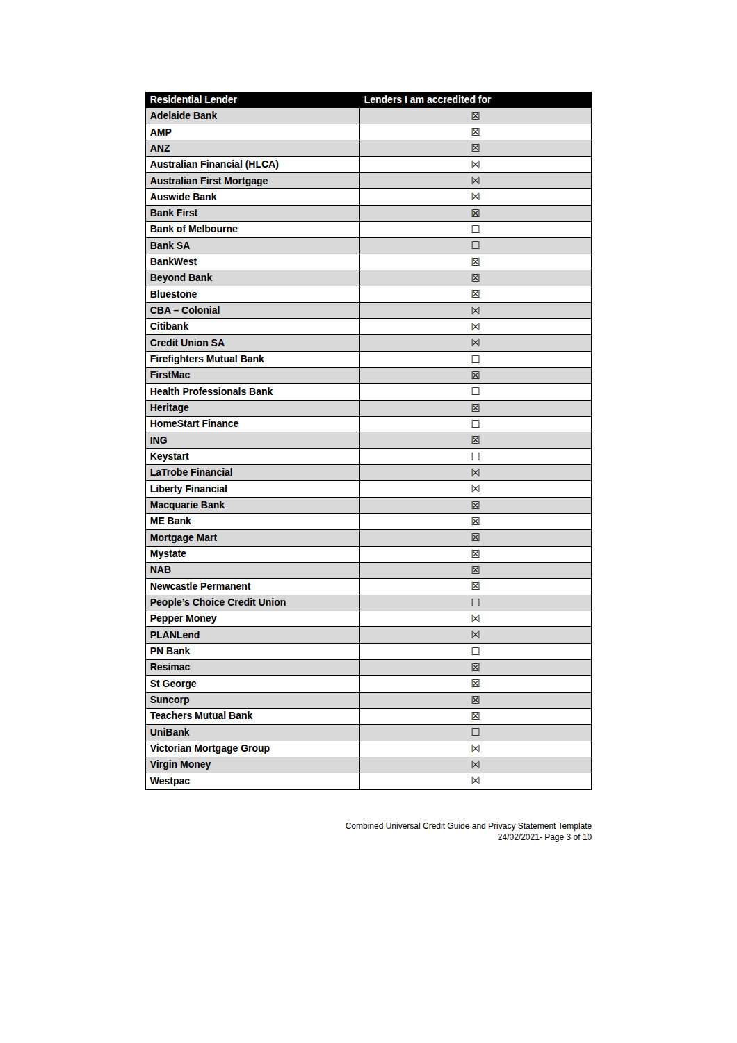| Residential Lender | Lenders I am accredited for |
| --- | --- |
| Adelaide Bank | ☒ |
| AMP | ☒ |
| ANZ | ☒ |
| Australian Financial (HLCA) | ☒ |
| Australian First Mortgage | ☒ |
| Auswide Bank | ☒ |
| Bank First | ☒ |
| Bank of Melbourne | ☐ |
| Bank SA | ☐ |
| BankWest | ☒ |
| Beyond Bank | ☒ |
| Bluestone | ☒ |
| CBA – Colonial | ☒ |
| Citibank | ☒ |
| Credit Union SA | ☒ |
| Firefighters Mutual Bank | ☐ |
| FirstMac | ☒ |
| Health Professionals Bank | ☐ |
| Heritage | ☒ |
| HomeStart Finance | ☐ |
| ING | ☒ |
| Keystart | ☐ |
| LaTrobe Financial | ☒ |
| Liberty Financial | ☒ |
| Macquarie Bank | ☒ |
| ME Bank | ☒ |
| Mortgage Mart | ☒ |
| Mystate | ☒ |
| NAB | ☒ |
| Newcastle Permanent | ☒ |
| People’s Choice Credit Union | ☐ |
| Pepper Money | ☒ |
| PLANLend | ☒ |
| PN Bank | ☐ |
| Resimac | ☒ |
| St George | ☒ |
| Suncorp | ☒ |
| Teachers Mutual Bank | ☒ |
| UniBank | ☐ |
| Victorian Mortgage Group | ☒ |
| Virgin Money | ☒ |
| Westpac | ☒ |
Combined Universal Credit Guide and Privacy Statement Template
24/02/2021- Page 3 of 10